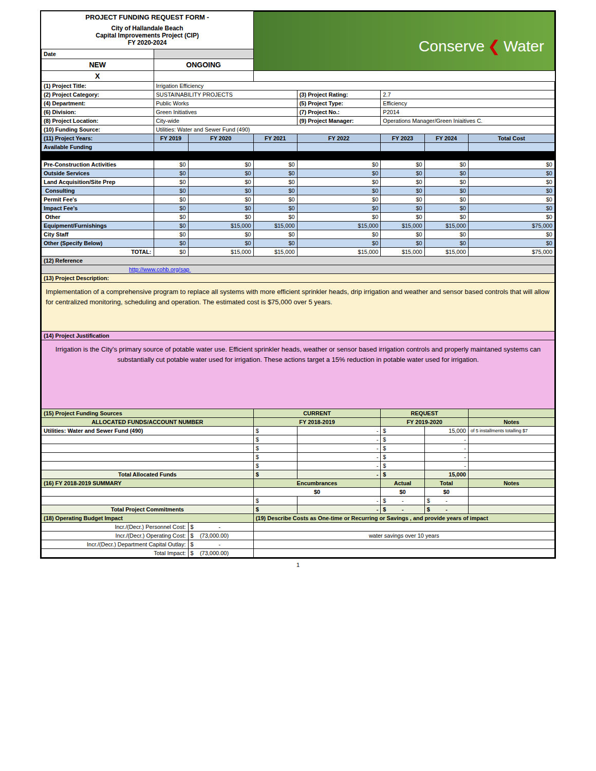| PROJECT FUNDING REQUEST FORM - | Conserve ❮ Water |
| City of Hallandale Beach Capital Improvements Project (CIP) FY 2020-2024 |
| Date | |
| NEW | ONGOING |
| X | | |
| (1) Project Title: | Irrigation Efficiency |
| (2) Project Category: | SUSTAINABILITY PROJECTS | (3) Project Rating: | 2.7 |
| (4) Department: | Public Works | (5) Project Type: | Efficiency |
| (6) Division: | Green Initiatives | (7) Project No.: | P2014 |
| (8) Project Location: | City-wide | (9) Project Manager: | Operations Manager/Green Iniaitives C. |
| (10) Funding Source: | Utilities: Water and Sewer Fund (490) |
| (11) Project Years: | FY 2019 | FY 2020 | FY 2021 | FY 2022 | FY 2023 | FY 2024 | Total Cost |
| Available Funding | | | | | | | |
| Pre-Construction Activities | $0 | $0 | $0 | $0 | $0 | $0 | $0 |
| Outside Services | $0 | $0 | $0 | $0 | $0 | $0 | $0 |
| Land Acquisition/Site Prep | $0 | $0 | $0 | $0 | $0 | $0 | $0 |
| Consulting | $0 | $0 | $0 | $0 | $0 | $0 | $0 |
| Permit Fee's | $0 | $0 | $0 | $0 | $0 | $0 | $0 |
| Impact Fee's | $0 | $0 | $0 | $0 | $0 | $0 | $0 |
| Other | $0 | $0 | $0 | $0 | $0 | $0 | $0 |
| Equipment/Furnishings | $0 | $15,000 | $15,000 | $15,000 | $15,000 | $15,000 | $75,000 |
| City Staff | $0 | $0 | $0 | $0 | $0 | $0 | $0 |
| Other (Specify Below) | $0 | $0 | $0 | $0 | $0 | $0 | $0 |
| TOTAL: | $0 | $15,000 | $15,000 | $15,000 | $15,000 | $15,000 | $75,000 |
| (12) Reference |
| http://www.cohb.org/sap |
| (13) Project Description: |
| Implementation of a comprehensive program to replace all systems with more efficient sprinkler heads, drip irrigation and weather and sensor based controls that will allow for centralized monitoring, scheduling and operation. The estimated cost is $75,000 over 5 years. |
| (14) Project Justification |
| Irrigation is the City's primary source of potable water use. Efficient sprinkler heads, weather or sensor based irrigation controls and properly maintaned systems can substantially cut potable water used for irrigation. These actions target a 15% reduction in potable water used for irrigation. |
| (15) Project Funding Sources | CURRENT | REQUEST | |
| ALLOCATED FUNDS/ACCOUNT NUMBER | FY 2018-2019 | FY 2019-2020 | Notes |
| Utilities: Water and Sewer Fund (490) | $ | - | $ | 15,000 | of 5 installments totalling $7 |
| | $ | - | $ | - | |
| | $ | - | $ | - | |
| | $ | - | $ | - | |
| | $ | - | $ | - | |
| Total Allocated Funds | $ | - | $ | 15,000 | |
| (16) FY 2018-2019 SUMMARY | Encumbrances | Actual | Total | Notes |
| | $0 | $0 | $0 | |
| | $ | - | $ - | $ - | |
| Total Project Commitments | $ | - | $ - | $ - | |
| (18) Operating Budget Impact | (19) Describe Costs as One-time or Recurring or Savings , and provide years of impact |
| Incr./(Decr.) Personnel Cost: | $ - | |
| Incr./(Decr.) Operating Cost: | $ (73,000.00) | water savings over 10 years |
| Incr./(Decr.) Department Capital Outlay: | $ - | |
| Total Impact: | $ (73,000.00) | |
1